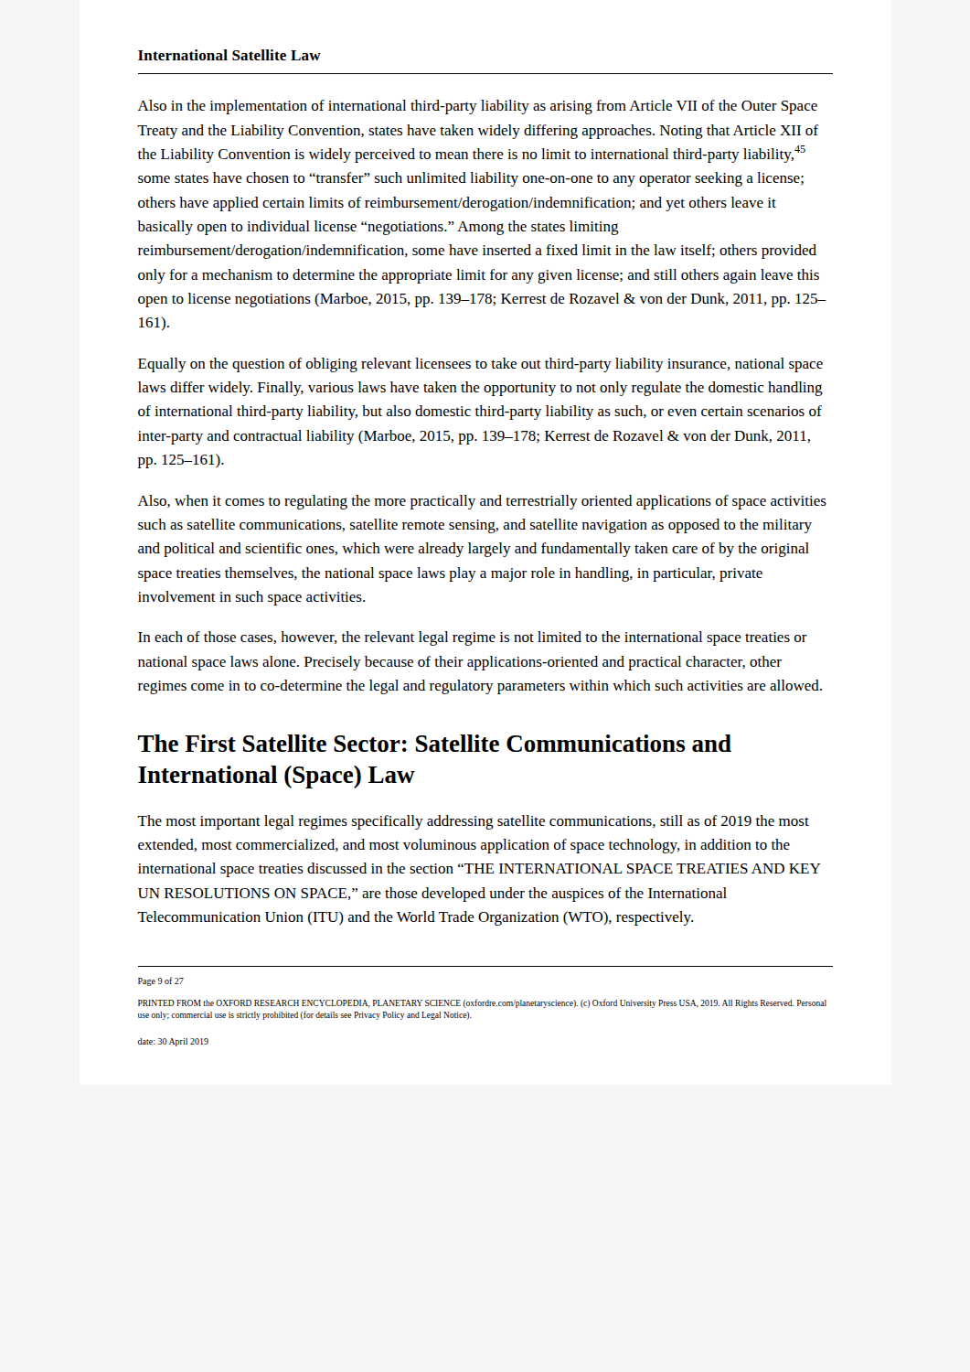International Satellite Law
Also in the implementation of international third-party liability as arising from Article VII of the Outer Space Treaty and the Liability Convention, states have taken widely differing approaches. Noting that Article XII of the Liability Convention is widely perceived to mean there is no limit to international third-party liability,45 some states have chosen to “transfer” such unlimited liability one-on-one to any operator seeking a license; others have applied certain limits of reimbursement/derogation/indemnification; and yet others leave it basically open to individual license “negotiations.” Among the states limiting reimbursement/derogation/indemnification, some have inserted a fixed limit in the law itself; others provided only for a mechanism to determine the appropriate limit for any given license; and still others again leave this open to license negotiations (Marboe, 2015, pp. 139–178; Kerrest de Rozavel & von der Dunk, 2011, pp. 125–161).
Equally on the question of obliging relevant licensees to take out third-party liability insurance, national space laws differ widely. Finally, various laws have taken the opportunity to not only regulate the domestic handling of international third-party liability, but also domestic third-party liability as such, or even certain scenarios of inter-party and contractual liability (Marboe, 2015, pp. 139–178; Kerrest de Rozavel & von der Dunk, 2011, pp. 125–161).
Also, when it comes to regulating the more practically and terrestrially oriented applications of space activities such as satellite communications, satellite remote sensing, and satellite navigation as opposed to the military and political and scientific ones, which were already largely and fundamentally taken care of by the original space treaties themselves, the national space laws play a major role in handling, in particular, private involvement in such space activities.
In each of those cases, however, the relevant legal regime is not limited to the international space treaties or national space laws alone. Precisely because of their applications-oriented and practical character, other regimes come in to co-determine the legal and regulatory parameters within which such activities are allowed.
The First Satellite Sector: Satellite Communications and International (Space) Law
The most important legal regimes specifically addressing satellite communications, still as of 2019 the most extended, most commercialized, and most voluminous application of space technology, in addition to the international space treaties discussed in the section “THE INTERNATIONAL SPACE TREATIES AND KEY UN RESOLUTIONS ON SPACE,” are those developed under the auspices of the International Telecommunication Union (ITU) and the World Trade Organization (WTO), respectively.
Page 9 of 27
PRINTED FROM the OXFORD RESEARCH ENCYCLOPEDIA, PLANETARY SCIENCE (oxfordre.com/planetaryscience). (c) Oxford University Press USA, 2019. All Rights Reserved. Personal use only; commercial use is strictly prohibited (for details see Privacy Policy and Legal Notice).
date: 30 April 2019